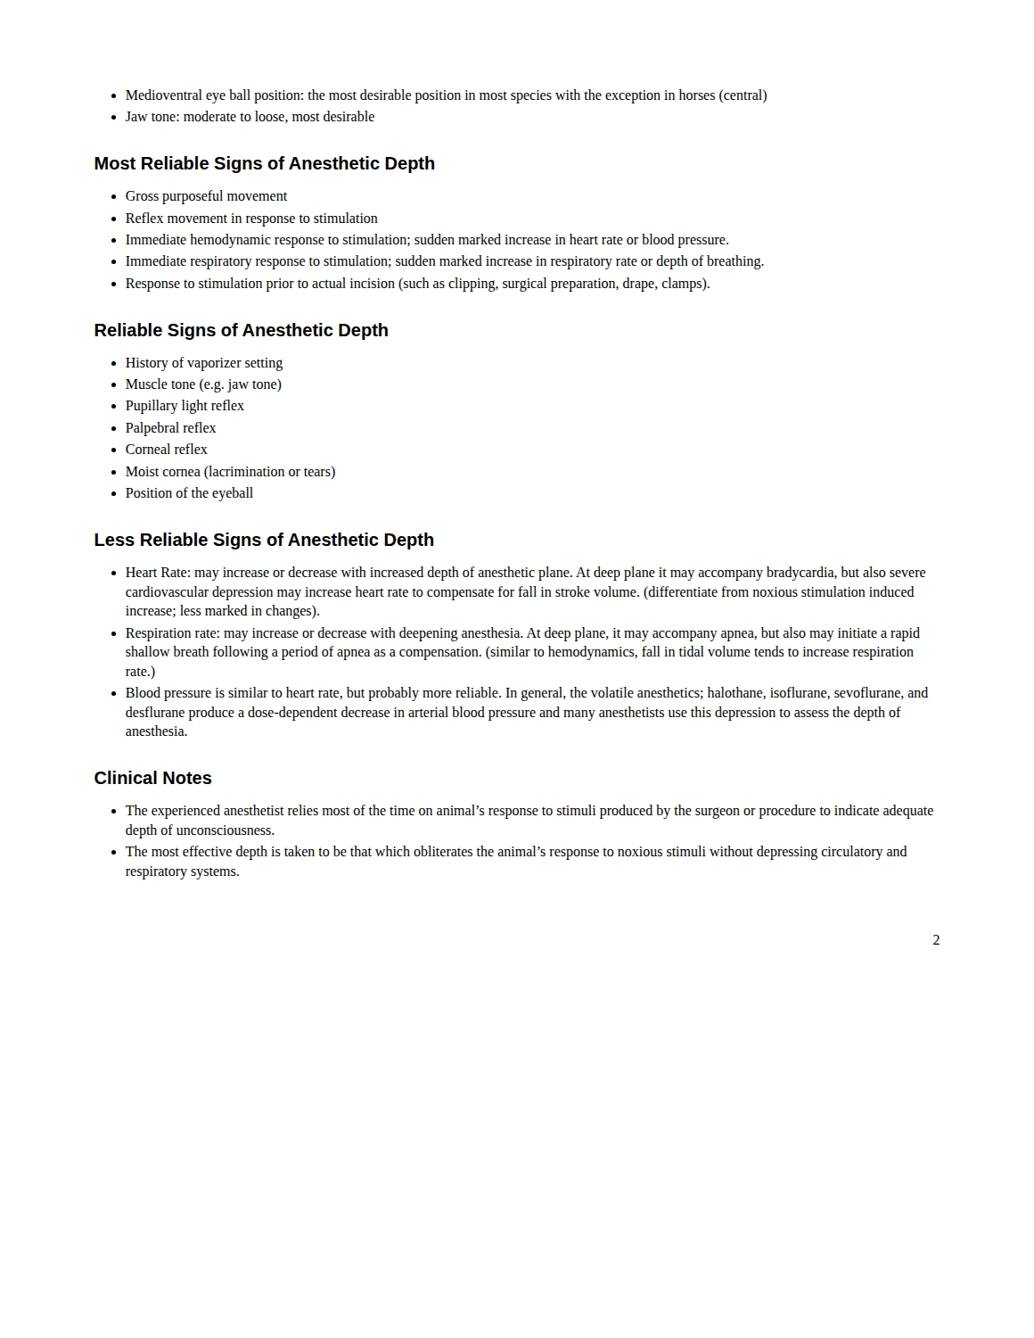Medioventral eye ball position: the most desirable position in most species with the exception in horses (central)
Jaw tone: moderate to loose, most desirable
Most Reliable Signs of Anesthetic Depth
Gross purposeful movement
Reflex movement in response to stimulation
Immediate hemodynamic response to stimulation; sudden marked increase in heart rate or blood pressure.
Immediate respiratory response to stimulation; sudden marked increase in respiratory rate or depth of breathing.
Response to stimulation prior to actual incision (such as clipping, surgical preparation, drape, clamps).
Reliable Signs of Anesthetic Depth
History of vaporizer setting
Muscle tone (e.g. jaw tone)
Pupillary light reflex
Palpebral reflex
Corneal reflex
Moist cornea (lacrimination or tears)
Position of the eyeball
Less Reliable Signs of Anesthetic Depth
Heart Rate: may increase or decrease with increased depth of anesthetic plane. At deep plane it may accompany bradycardia, but also severe cardiovascular depression may increase heart rate to compensate for fall in stroke volume. (differentiate from noxious stimulation induced increase; less marked in changes).
Respiration rate: may increase or decrease with deepening anesthesia. At deep plane, it may accompany apnea, but also may initiate a rapid shallow breath following a period of apnea as a compensation. (similar to hemodynamics, fall in tidal volume tends to increase respiration rate.)
Blood pressure is similar to heart rate, but probably more reliable. In general, the volatile anesthetics; halothane, isoflurane, sevoflurane, and desflurane produce a dose-dependent decrease in arterial blood pressure and many anesthetists use this depression to assess the depth of anesthesia.
Clinical Notes
The experienced anesthetist relies most of the time on animal’s response to stimuli produced by the surgeon or procedure to indicate adequate depth of unconsciousness.
The most effective depth is taken to be that which obliterates the animal’s response to noxious stimuli without depressing circulatory and respiratory systems.
2